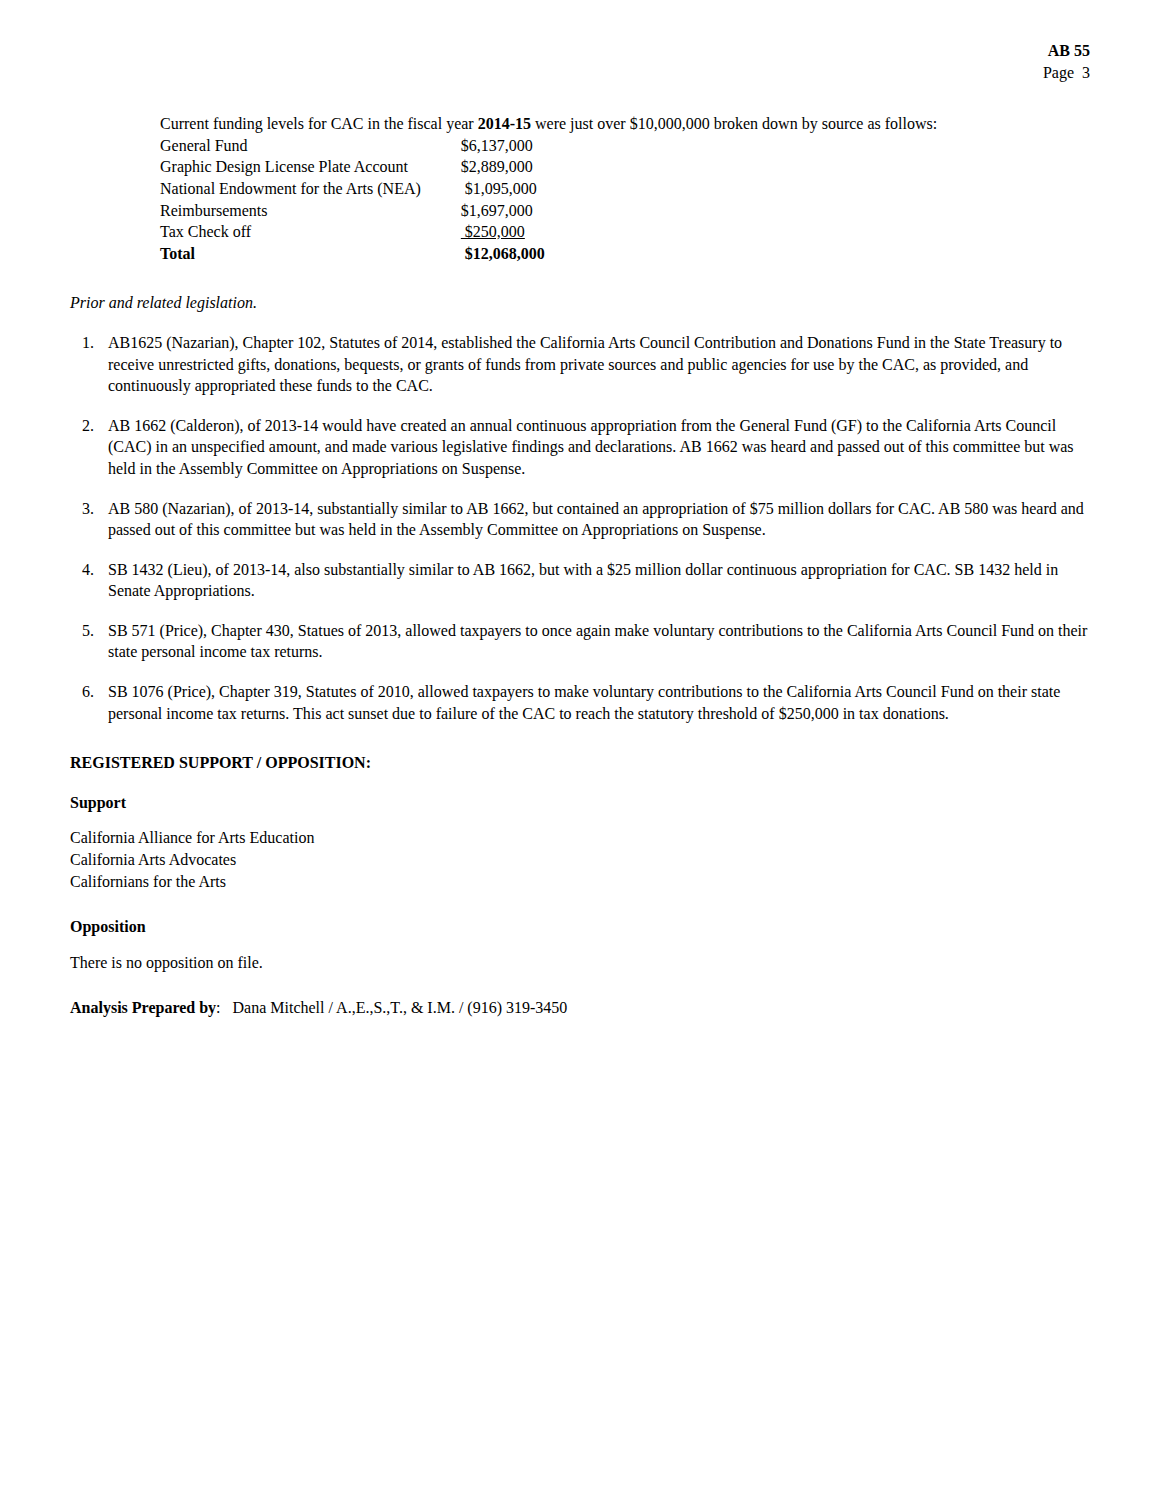AB 55 Page 3
Current funding levels for CAC in the fiscal year 2014-15 were just over $10,000,000 broken down by source as follows:
| General Fund | $6,137,000 |
| Graphic Design License Plate Account | $2,889,000 |
| National Endowment for the Arts (NEA) | $1,095,000 |
| Reimbursements | $1,697,000 |
| Tax Check off | $250,000 |
| Total | $12,068,000 |
Prior and related legislation.
AB1625 (Nazarian), Chapter 102, Statutes of 2014, established the California Arts Council Contribution and Donations Fund in the State Treasury to receive unrestricted gifts, donations, bequests, or grants of funds from private sources and public agencies for use by the CAC, as provided, and continuously appropriated these funds to the CAC.
AB 1662 (Calderon), of 2013-14 would have created an annual continuous appropriation from the General Fund (GF) to the California Arts Council (CAC) in an unspecified amount, and made various legislative findings and declarations. AB 1662 was heard and passed out of this committee but was held in the Assembly Committee on Appropriations on Suspense.
AB 580 (Nazarian), of 2013-14, substantially similar to AB 1662, but contained an appropriation of $75 million dollars for CAC. AB 580 was heard and passed out of this committee but was held in the Assembly Committee on Appropriations on Suspense.
SB 1432 (Lieu), of 2013-14, also substantially similar to AB 1662, but with a $25 million dollar continuous appropriation for CAC. SB 1432 held in Senate Appropriations.
SB 571 (Price), Chapter 430, Statues of 2013, allowed taxpayers to once again make voluntary contributions to the California Arts Council Fund on their state personal income tax returns.
SB 1076 (Price), Chapter 319, Statutes of 2010, allowed taxpayers to make voluntary contributions to the California Arts Council Fund on their state personal income tax returns. This act sunset due to failure of the CAC to reach the statutory threshold of $250,000 in tax donations.
REGISTERED SUPPORT / OPPOSITION:
Support
California Alliance for Arts Education
California Arts Advocates
Californians for the Arts
Opposition
There is no opposition on file.
Analysis Prepared by: Dana Mitchell / A.,E.,S.,T., & I.M. / (916) 319-3450